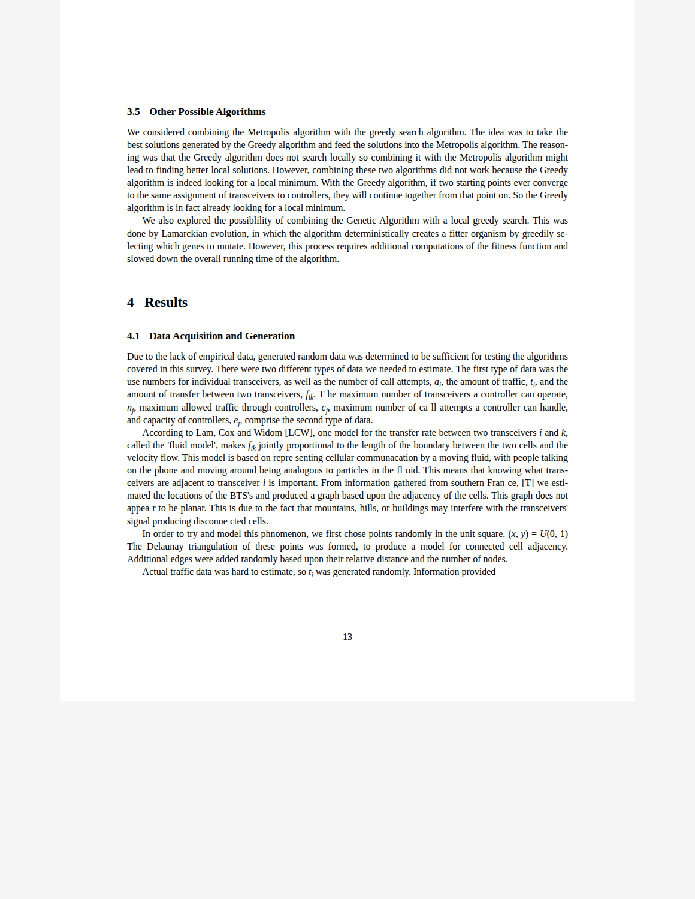3.5 Other Possible Algorithms
We considered combining the Metropolis algorithm with the greedy search algorithm. The idea was to take the best solutions generated by the Greedy algorithm and feed the solutions into the Metropolis algorithm. The reasoning was that the Greedy algorithm does not search locally so combining it with the Metropolis algorithm might lead to finding better local solutions. However, combining these two algorithms did not work because the Greedy algorithm is indeed looking for a local minimum. With the Greedy algorithm, if two starting points ever converge to the same assignment of transceivers to controllers, they will continue together from that point on. So the Greedy algorithm is in fact already looking for a local minimum.
We also explored the possiblility of combining the Genetic Algorithm with a local greedy search. This was done by Lamarckian evolution, in which the algorithm deterministically creates a fitter organism by greedily selecting which genes to mutate. However, this process requires additional computations of the fitness function and slowed down the overall running time of the algorithm.
4 Results
4.1 Data Acquisition and Generation
Due to the lack of empirical data, generated random data was determined to be sufficient for testing the algorithms covered in this survey. There were two different types of data we needed to estimate. The first type of data was the use numbers for individual transceivers, as well as the number of call attempts, ai, the amount of traffic, ti, and the amount of transfer between two transceivers, fik. T he maximum number of transceivers a controller can operate, nj, maximum allowed traffic through controllers, cj, maximum number of ca ll attempts a controller can handle, and capacity of controllers, ej, comprise the second type of data.
According to Lam, Cox and Widom [LCW], one model for the transfer rate between two transceivers i and k, called the 'fluid model', makes fik jointly proportional to the length of the boundary between the two cells and the velocity flow. This model is based on repre senting cellular communacation by a moving fluid, with people talking on the phone and moving around being analogous to particles in the fl uid. This means that knowing what transceivers are adjacent to transceiver i is important. From information gathered from southern Fran ce, [T] we estimated the locations of the BTS's and produced a graph based upon the adjacency of the cells. This graph does not appea r to be planar. This is due to the fact that mountains, hills, or buildings may interfere with the transceivers' signal producing disconne cted cells.
In order to try and model this phnomenon, we first chose points randomly in the unit square. (x, y) = U(0, 1) The Delaunay triangulation of these points was formed, to produce a model for connected cell adjacency. Additional edges were added randomly based upon their relative distance and the number of nodes.
Actual traffic data was hard to estimate, so ti was generated randomly. Information provided
13